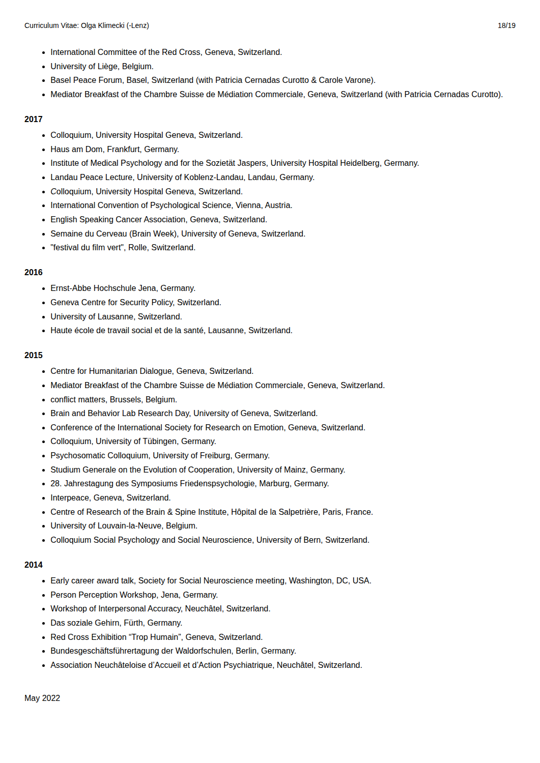Curriculum Vitae: Olga Klimecki (-Lenz) 18/19
International Committee of the Red Cross, Geneva, Switzerland.
University of Liège, Belgium.
Basel Peace Forum, Basel, Switzerland (with Patricia Cernadas Curotto & Carole Varone).
Mediator Breakfast of the Chambre Suisse de Médiation Commerciale, Geneva, Switzerland (with Patricia Cernadas Curotto).
2017
Colloquium, University Hospital Geneva, Switzerland.
Haus am Dom, Frankfurt, Germany.
Institute of Medical Psychology and for the Sozietät Jaspers, University Hospital Heidelberg, Germany.
Landau Peace Lecture, University of Koblenz-Landau, Landau, Germany.
Colloquium, University Hospital Geneva, Switzerland.
International Convention of Psychological Science, Vienna, Austria.
English Speaking Cancer Association, Geneva, Switzerland.
Semaine du Cerveau (Brain Week), University of Geneva, Switzerland.
"festival du film vert", Rolle, Switzerland.
2016
Ernst-Abbe Hochschule Jena, Germany.
Geneva Centre for Security Policy, Switzerland.
University of Lausanne, Switzerland.
Haute école de travail social et de la santé, Lausanne, Switzerland.
2015
Centre for Humanitarian Dialogue, Geneva, Switzerland.
Mediator Breakfast of the Chambre Suisse de Médiation Commerciale, Geneva, Switzerland.
conflict matters, Brussels, Belgium.
Brain and Behavior Lab Research Day, University of Geneva, Switzerland.
Conference of the International Society for Research on Emotion, Geneva, Switzerland.
Colloquium, University of Tübingen, Germany.
Psychosomatic Colloquium, University of Freiburg, Germany.
Studium Generale on the Evolution of Cooperation, University of Mainz, Germany.
28. Jahrestagung des Symposiums Friedenspsychologie, Marburg, Germany.
Interpeace, Geneva, Switzerland.
Centre of Research of the Brain & Spine Institute, Hôpital de la Salpetrière, Paris, France.
University of Louvain-la-Neuve, Belgium.
Colloquium Social Psychology and Social Neuroscience, University of Bern, Switzerland.
2014
Early career award talk, Society for Social Neuroscience meeting, Washington, DC, USA.
Person Perception Workshop, Jena, Germany.
Workshop of Interpersonal Accuracy, Neuchâtel, Switzerland.
Das soziale Gehirn, Fürth, Germany.
Red Cross Exhibition “Trop Humain”, Geneva, Switzerland.
Bundesgeschäftsführertagung der Waldorfschulen, Berlin, Germany.
Association Neuchâteloise d’Accueil et d’Action Psychiatrique, Neuchâtel, Switzerland.
May 2022